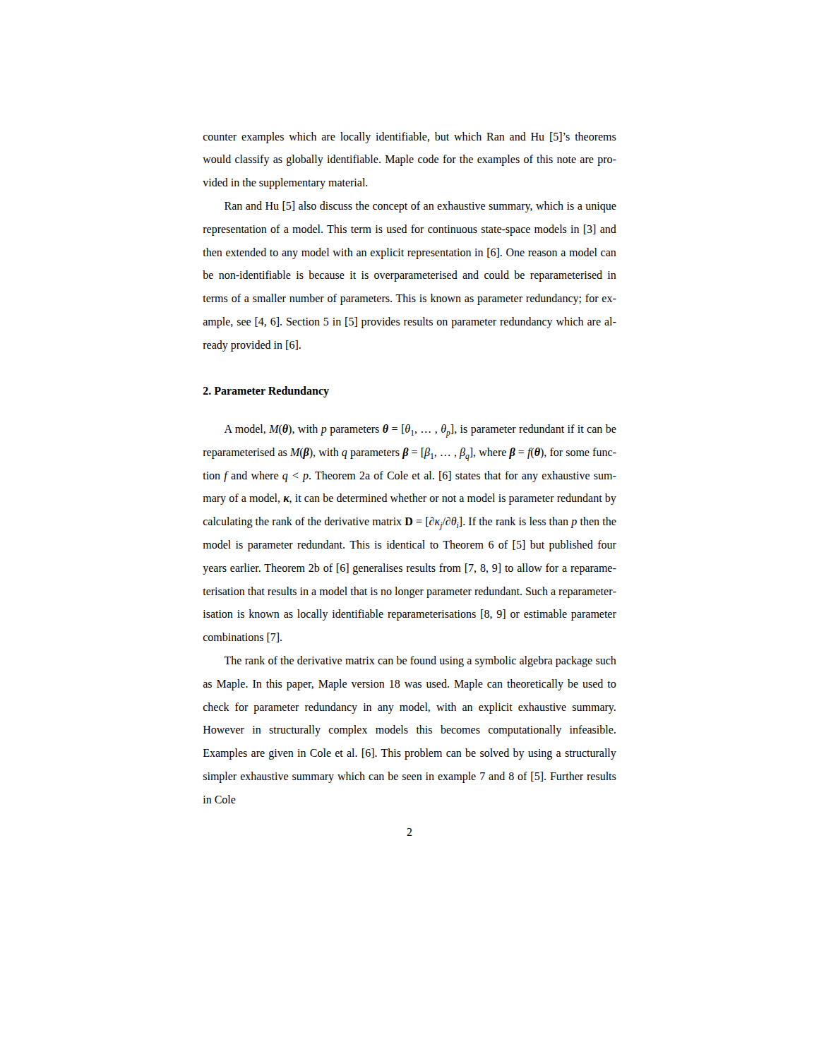counter examples which are locally identifiable, but which Ran and Hu [5]’s theorems would classify as globally identifiable. Maple code for the examples of this note are provided in the supplementary material.
Ran and Hu [5] also discuss the concept of an exhaustive summary, which is a unique representation of a model. This term is used for continuous state-space models in [3] and then extended to any model with an explicit representation in [6]. One reason a model can be non-identifiable is because it is overparameterised and could be reparameterised in terms of a smaller number of parameters. This is known as parameter redundancy; for example, see [4, 6]. Section 5 in [5] provides results on parameter redundancy which are already provided in [6].
2. Parameter Redundancy
A model, M(θ), with p parameters θ = [θ1, … , θp], is parameter redundant if it can be reparameterised as M(β), with q parameters β = [β1, … , βq], where β = f(θ), for some function f and where q < p. Theorem 2a of Cole et al. [6] states that for any exhaustive summary of a model, κ, it can be determined whether or not a model is parameter redundant by calculating the rank of the derivative matrix D = [∂κj/∂θi]. If the rank is less than p then the model is parameter redundant. This is identical to Theorem 6 of [5] but published four years earlier. Theorem 2b of [6] generalises results from [7, 8, 9] to allow for a reparameterisation that results in a model that is no longer parameter redundant. Such a reparameterisation is known as locally identifiable reparameterisations [8, 9] or estimable parameter combinations [7].
The rank of the derivative matrix can be found using a symbolic algebra package such as Maple. In this paper, Maple version 18 was used. Maple can theoretically be used to check for parameter redundancy in any model, with an explicit exhaustive summary. However in structurally complex models this becomes computationally infeasible. Examples are given in Cole et al. [6]. This problem can be solved by using a structurally simpler exhaustive summary which can be seen in example 7 and 8 of [5]. Further results in Cole
2